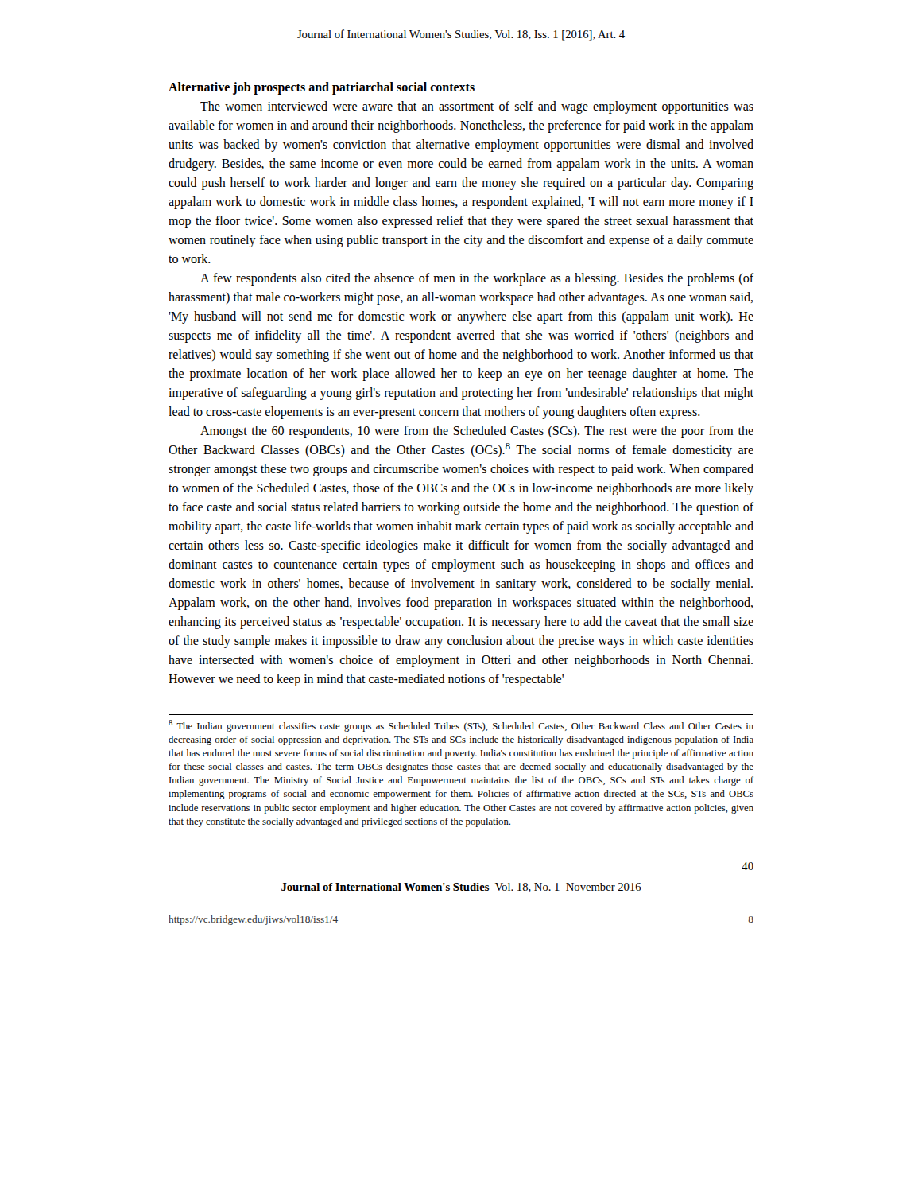Journal of International Women's Studies, Vol. 18, Iss. 1 [2016], Art. 4
Alternative job prospects and patriarchal social contexts
The women interviewed were aware that an assortment of self and wage employment opportunities was available for women in and around their neighborhoods. Nonetheless, the preference for paid work in the appalam units was backed by women's conviction that alternative employment opportunities were dismal and involved drudgery. Besides, the same income or even more could be earned from appalam work in the units. A woman could push herself to work harder and longer and earn the money she required on a particular day. Comparing appalam work to domestic work in middle class homes, a respondent explained, 'I will not earn more money if I mop the floor twice'. Some women also expressed relief that they were spared the street sexual harassment that women routinely face when using public transport in the city and the discomfort and expense of a daily commute to work.
A few respondents also cited the absence of men in the workplace as a blessing. Besides the problems (of harassment) that male co-workers might pose, an all-woman workspace had other advantages. As one woman said, 'My husband will not send me for domestic work or anywhere else apart from this (appalam unit work). He suspects me of infidelity all the time'. A respondent averred that she was worried if 'others' (neighbors and relatives) would say something if she went out of home and the neighborhood to work. Another informed us that the proximate location of her work place allowed her to keep an eye on her teenage daughter at home. The imperative of safeguarding a young girl's reputation and protecting her from 'undesirable' relationships that might lead to cross-caste elopements is an ever-present concern that mothers of young daughters often express.
Amongst the 60 respondents, 10 were from the Scheduled Castes (SCs). The rest were the poor from the Other Backward Classes (OBCs) and the Other Castes (OCs).8 The social norms of female domesticity are stronger amongst these two groups and circumscribe women's choices with respect to paid work. When compared to women of the Scheduled Castes, those of the OBCs and the OCs in low-income neighborhoods are more likely to face caste and social status related barriers to working outside the home and the neighborhood. The question of mobility apart, the caste life-worlds that women inhabit mark certain types of paid work as socially acceptable and certain others less so. Caste-specific ideologies make it difficult for women from the socially advantaged and dominant castes to countenance certain types of employment such as housekeeping in shops and offices and domestic work in others' homes, because of involvement in sanitary work, considered to be socially menial. Appalam work, on the other hand, involves food preparation in workspaces situated within the neighborhood, enhancing its perceived status as 'respectable' occupation. It is necessary here to add the caveat that the small size of the study sample makes it impossible to draw any conclusion about the precise ways in which caste identities have intersected with women's choice of employment in Otteri and other neighborhoods in North Chennai. However we need to keep in mind that caste-mediated notions of 'respectable'
8 The Indian government classifies caste groups as Scheduled Tribes (STs), Scheduled Castes, Other Backward Class and Other Castes in decreasing order of social oppression and deprivation. The STs and SCs include the historically disadvantaged indigenous population of India that has endured the most severe forms of social discrimination and poverty. India's constitution has enshrined the principle of affirmative action for these social classes and castes. The term OBCs designates those castes that are deemed socially and educationally disadvantaged by the Indian government. The Ministry of Social Justice and Empowerment maintains the list of the OBCs, SCs and STs and takes charge of implementing programs of social and economic empowerment for them. Policies of affirmative action directed at the SCs, STs and OBCs include reservations in public sector employment and higher education. The Other Castes are not covered by affirmative action policies, given that they constitute the socially advantaged and privileged sections of the population.
40
Journal of International Women's Studies Vol. 18, No. 1 November 2016
https://vc.bridgew.edu/jiws/vol18/iss1/4 8